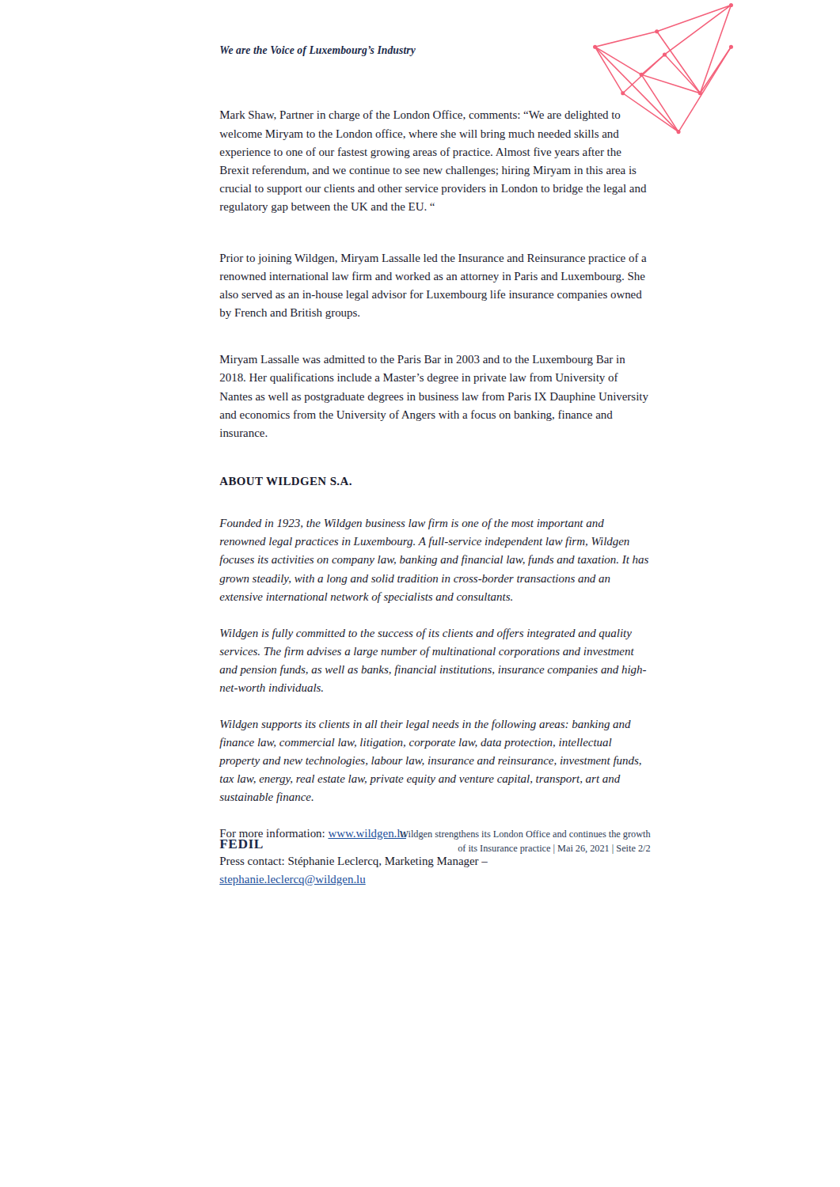We are the Voice of Luxembourg’s Industry
Mark Shaw, Partner in charge of the London Office, comments: “We are delighted to welcome Miryam to the London office, where she will bring much needed skills and experience to one of our fastest growing areas of practice. Almost five years after the Brexit referendum, and we continue to see new challenges; hiring Miryam in this area is crucial to support our clients and other service providers in London to bridge the legal and regulatory gap between the UK and the EU. “
Prior to joining Wildgen, Miryam Lassalle led the Insurance and Reinsurance practice of a renowned international law firm and worked as an attorney in Paris and Luxembourg. She also served as an in-house legal advisor for Luxembourg life insurance companies owned by French and British groups.
Miryam Lassalle was admitted to the Paris Bar in 2003 and to the Luxembourg Bar in 2018. Her qualifications include a Master’s degree in private law from University of Nantes as well as postgraduate degrees in business law from Paris IX Dauphine University and economics from the University of Angers with a focus on banking, finance and insurance.
About Wildgen S.A.
Founded in 1923, the Wildgen business law firm is one of the most important and renowned legal practices in Luxembourg. A full-service independent law firm, Wildgen focuses its activities on company law, banking and financial law, funds and taxation. It has grown steadily, with a long and solid tradition in cross-border transactions and an extensive international network of specialists and consultants.
Wildgen is fully committed to the success of its clients and offers integrated and quality services. The firm advises a large number of multinational corporations and investment and pension funds, as well as banks, financial institutions, insurance companies and high-net-worth individuals.
Wildgen supports its clients in all their legal needs in the following areas: banking and finance law, commercial law, litigation, corporate law, data protection, intellectual property and new technologies, labour law, insurance and reinsurance, investment funds, tax law, energy, real estate law, private equity and venture capital, transport, art and sustainable finance.
For more information: www.wildgen.lu
Press contact: Stéphanie Leclercq, Marketing Manager –
stephanie.leclercq@wildgen.lu
FEDIL
Wildgen strengthens its London Office and continues the growth
of its Insurance practice | Mai 26, 2021 | Seite 2/2